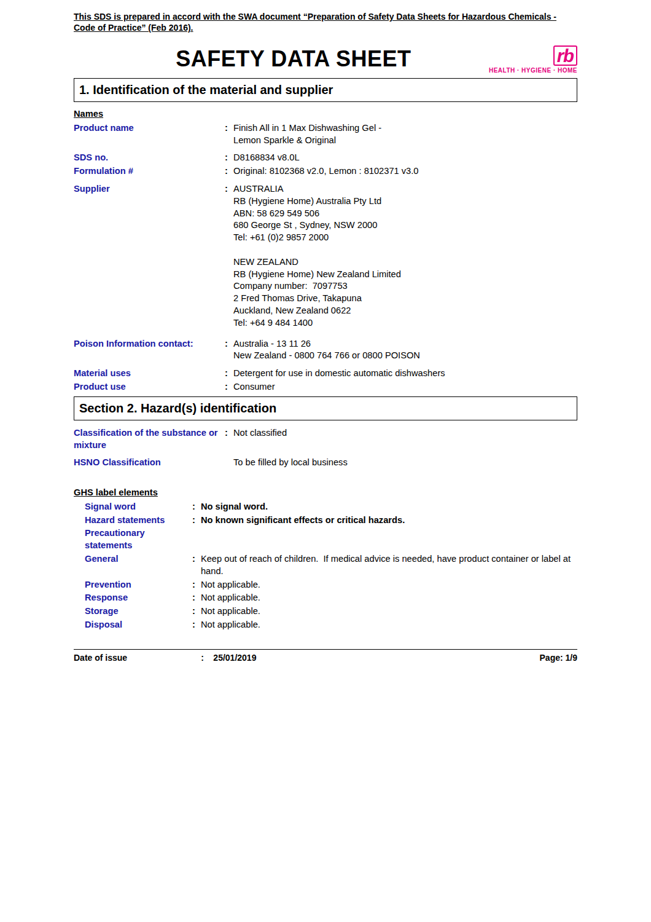This SDS is prepared in accord with the SWA document “Preparation of Safety Data Sheets for Hazardous Chemicals - Code of Practice” (Feb 2016).
SAFETY DATA SHEET
rb
HEALTH · HYGIENE · HOME
1. Identification of the material and supplier
Names
| Product name | : | Finish All in 1 Max Dishwashing Gel - Lemon Sparkle & Original |
| SDS no. | : | D8168834 v8.0L |
| Formulation # | : | Original: 8102368 v2.0, Lemon : 8102371 v3.0 |
| Supplier | : | AUSTRALIA RB (Hygiene Home) Australia Pty Ltd ABN: 58 629 549 506 680 George St , Sydney, NSW 2000 Tel: +61 (0)2 9857 2000 NEW ZEALAND RB (Hygiene Home) New Zealand Limited Company number: 7097753 2 Fred Thomas Drive, Takapuna Auckland, New Zealand 0622 Tel: +64 9 484 1400 |
| Poison Information contact: | : | Australia - 13 11 26 New Zealand - 0800 764 766 or 0800 POISON |
| Material uses | : | Detergent for use in domestic automatic dishwashers |
| Product use | : | Consumer |
Section 2. Hazard(s) identification
| Classification of the substance or mixture | : | Not classified |
| HSNO Classification | | To be filled by local business |
GHS label elements
| Signal word | : | No signal word. |
| Hazard statements | : | No known significant effects or critical hazards. |
| Precautionary statements | | |
| General | : | Keep out of reach of children. If medical advice is needed, have product container or label at hand. |
| Prevention | : | Not applicable. |
| Response | : | Not applicable. |
| Storage | : | Not applicable. |
| Disposal | : | Not applicable. |
Date of issue
: 25/01/2019
Page: 1/9